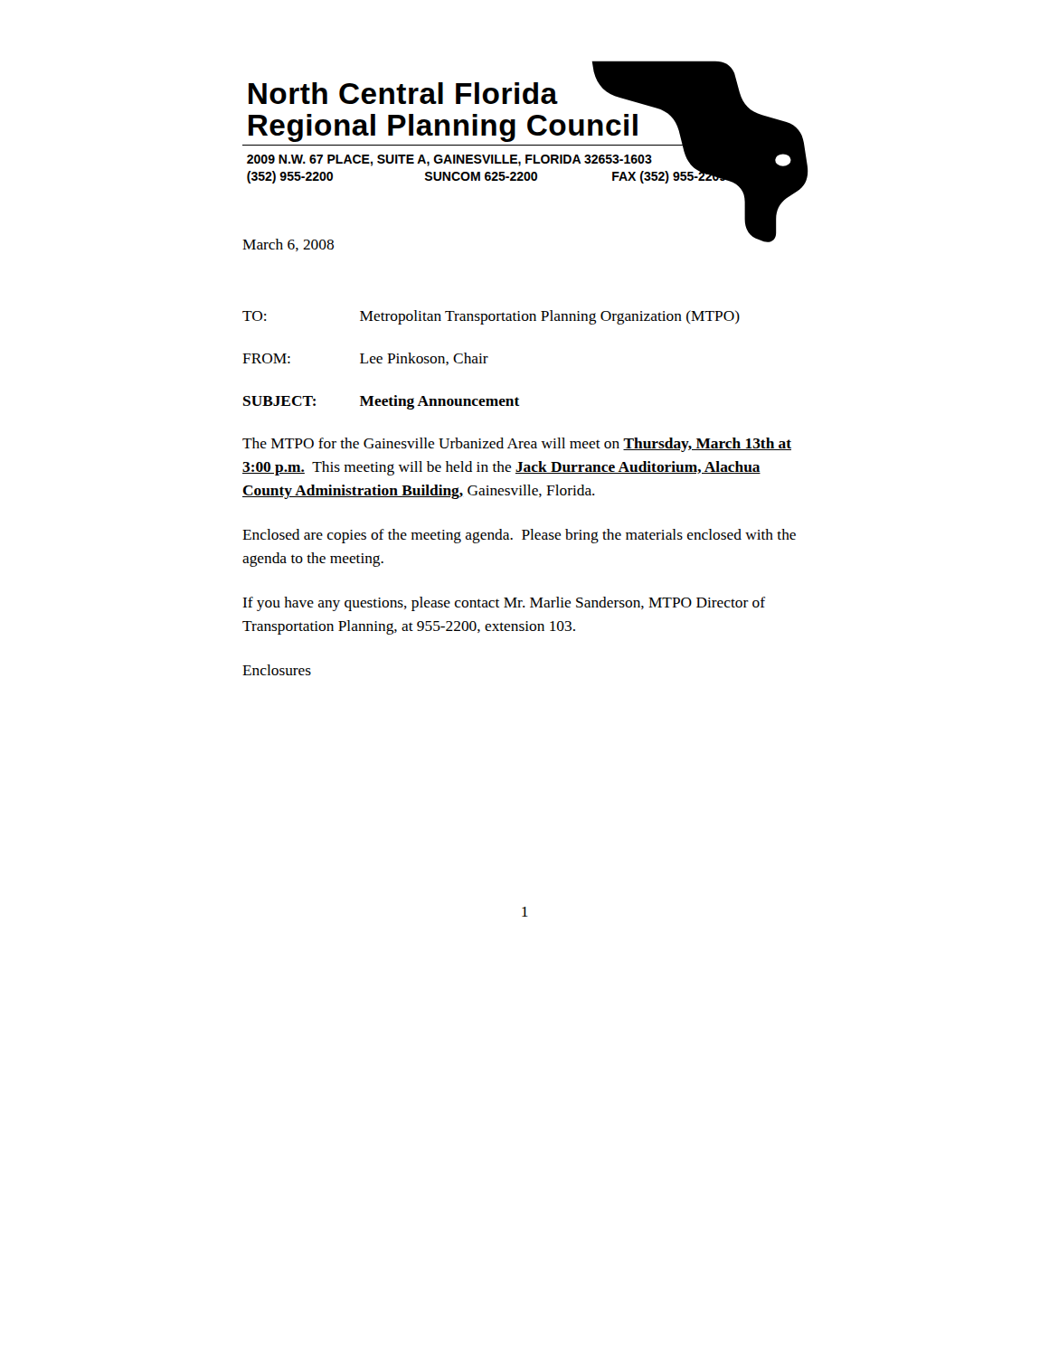North Central Florida
Regional Planning Council
2009 N.W. 67 PLACE, SUITE A, GAINESVILLE, FLORIDA 32653-1603
(352) 955-2200 SUNCOM 625-2200 FAX (352) 955-2209
March 6, 2008
TO: Metropolitan Transportation Planning Organization (MTPO)
FROM: Lee Pinkoson, Chair
SUBJECT: Meeting Announcement
The MTPO for the Gainesville Urbanized Area will meet on Thursday, March 13th at 3:00 p.m. This meeting will be held in the Jack Durrance Auditorium, Alachua County Administration Building, Gainesville, Florida.
Enclosed are copies of the meeting agenda. Please bring the materials enclosed with the agenda to the meeting.
If you have any questions, please contact Mr. Marlie Sanderson, MTPO Director of Transportation Planning, at 955-2200, extension 103.
Enclosures
1